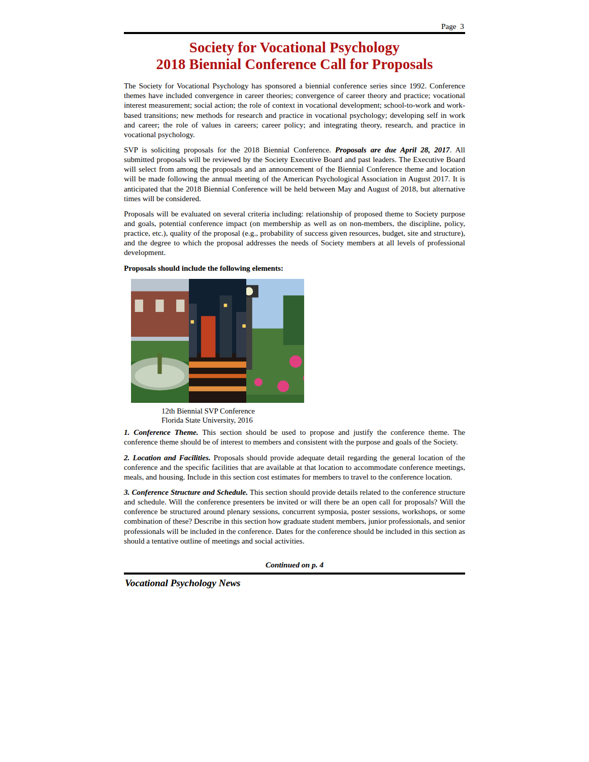Page 3
Society for Vocational Psychology
2018 Biennial Conference Call for Proposals
The Society for Vocational Psychology has sponsored a biennial conference series since 1992. Conference themes have included convergence in career theories; convergence of career theory and practice; vocational interest measurement; social action; the role of context in vocational development; school-to-work and work-based transitions; new methods for research and practice in vocational psychology; developing self in work and career; the role of values in careers; career policy; and integrating theory, research, and practice in vocational psychology.
SVP is soliciting proposals for the 2018 Biennial Conference. Proposals are due April 28, 2017. All submitted proposals will be reviewed by the Society Executive Board and past leaders. The Executive Board will select from among the proposals and an announcement of the Biennial Conference theme and location will be made following the annual meeting of the American Psychological Association in August 2017. It is anticipated that the 2018 Biennial Conference will be held between May and August of 2018, but alternative times will be considered.
Proposals will be evaluated on several criteria including: relationship of proposed theme to Society purpose and goals, potential conference impact (on membership as well as on non-members, the discipline, policy, practice, etc.), quality of the proposal (e.g., probability of success given resources, budget, site and structure), and the degree to which the proposal addresses the needs of Society members at all levels of professional development.
Proposals should include the following elements:
12th Biennial SVP Conference
Florida State University, 2016
1. Conference Theme. This section should be used to propose and justify the conference theme. The conference theme should be of interest to members and consistent with the purpose and goals of the Society.
2. Location and Facilities. Proposals should provide adequate detail regarding the general location of the conference and the specific facilities that are available at that location to accommodate conference meetings, meals, and housing. Include in this section cost estimates for members to travel to the conference location.
3. Conference Structure and Schedule. This section should provide details related to the conference structure and schedule. Will the conference presenters be invited or will there be an open call for proposals? Will the conference be structured around plenary sessions, concurrent symposia, poster sessions, workshops, or some combination of these? Describe in this section how graduate student members, junior professionals, and senior professionals will be included in the conference. Dates for the conference should be included in this section as should a tentative outline of meetings and social activities.
Continued on p. 4
Vocational Psychology News